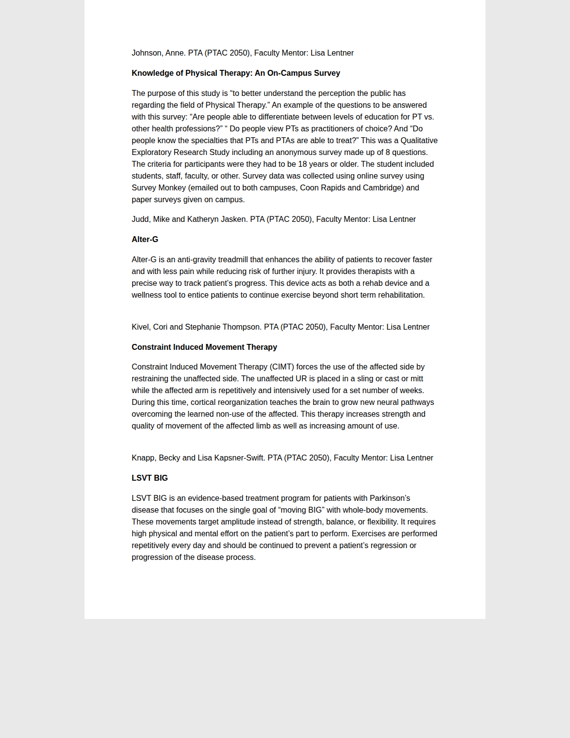Johnson, Anne. PTA (PTAC 2050), Faculty Mentor: Lisa Lentner
Knowledge of Physical Therapy: An On-Campus Survey
The purpose of this study is “to better understand the perception the public has regarding the field of Physical Therapy.” An example of the questions to be answered with this survey: “Are people able to differentiate between levels of education for PT vs. other health professions?” “ Do people view PTs as practitioners of choice? And “Do people know the specialties that PTs and PTAs are able to treat?” This was a Qualitative Exploratory Research Study including an anonymous survey made up of 8 questions. The criteria for participants were they had to be 18 years or older. The student included students, staff, faculty, or other. Survey data was collected using online survey using Survey Monkey (emailed out to both campuses, Coon Rapids and Cambridge) and paper surveys given on campus.
Judd, Mike and Katheryn Jasken. PTA (PTAC 2050), Faculty Mentor: Lisa Lentner
Alter-G
Alter-G is an anti-gravity treadmill that enhances the ability of patients to recover faster and with less pain while reducing risk of further injury. It provides therapists with a precise way to track patient’s progress. This device acts as both a rehab device and a wellness tool to entice patients to continue exercise beyond short term rehabilitation.
Kivel, Cori and Stephanie Thompson. PTA (PTAC 2050), Faculty Mentor: Lisa Lentner
Constraint Induced Movement Therapy
Constraint Induced Movement Therapy (CIMT) forces the use of the affected side by restraining the unaffected side. The unaffected UR is placed in a sling or cast or mitt while the affected arm is repetitively and intensively used for a set number of weeks. During this time, cortical reorganization teaches the brain to grow new neural pathways overcoming the learned non-use of the affected. This therapy increases strength and quality of movement of the affected limb as well as increasing amount of use.
Knapp, Becky and Lisa Kapsner-Swift. PTA (PTAC 2050), Faculty Mentor: Lisa Lentner
LSVT BIG
LSVT BIG is an evidence-based treatment program for patients with Parkinson’s disease that focuses on the single goal of “moving BIG” with whole-body movements. These movements target amplitude instead of strength, balance, or flexibility. It requires high physical and mental effort on the patient’s part to perform. Exercises are performed repetitively every day and should be continued to prevent a patient’s regression or progression of the disease process.